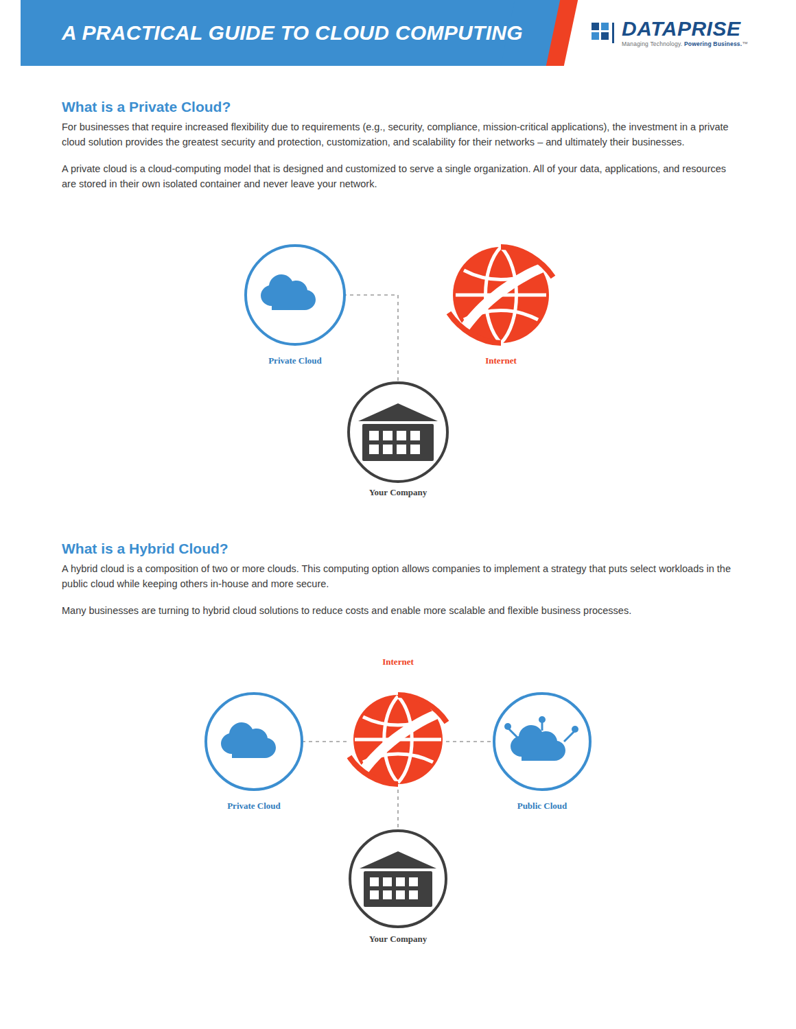A Practical Guide to Cloud Computing
DATAPRISE
Managing Technology. Powering Business.™
What is a Private Cloud?
For businesses that require increased flexibility due to requirements (e.g., security, compliance, mission-critical applications), the investment in a private cloud solution provides the greatest security and protection, customization, and scalability for their networks – and ultimately their businesses.
A private cloud is a cloud-computing model that is designed and customized to serve a single organization. All of your data, applications, and resources are stored in their own isolated container and never leave your network.
Private Cloud Internet Your Company
What is a Hybrid Cloud?
A hybrid cloud is a composition of two or more clouds. This computing option allows companies to implement a strategy that puts select workloads in the public cloud while keeping others in-house and more secure.
Many businesses are turning to hybrid cloud solutions to reduce costs and enable more scalable and flexible business processes.
Internet Private Cloud Public Cloud Your Company